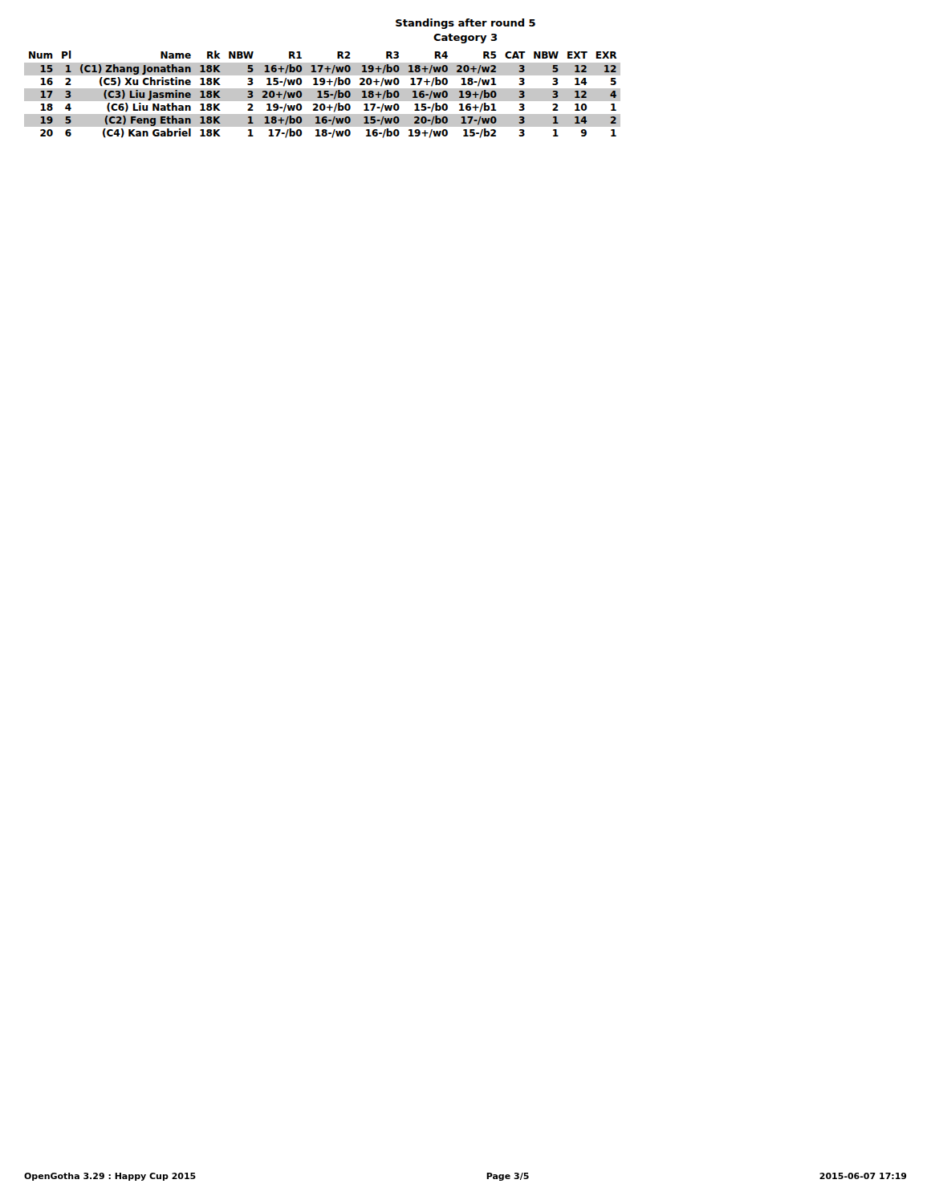Standings after round 5
Category 3
| Num | Pl | Name | Rk | NBW | R1 | R2 | R3 | R4 | R5 | CAT | NBW | EXT | EXR |
| --- | --- | --- | --- | --- | --- | --- | --- | --- | --- | --- | --- | --- | --- |
| 15 | 1 | (C1) Zhang Jonathan | 18K | 5 | 16+/b0 | 17+/w0 | 19+/b0 | 18+/w0 | 20+/w2 | 3 | 5 | 12 | 12 |
| 16 | 2 | (C5) Xu Christine | 18K | 3 | 15-/w0 | 19+/b0 | 20+/w0 | 17+/b0 | 18-/w1 | 3 | 3 | 14 | 5 |
| 17 | 3 | (C3) Liu Jasmine | 18K | 3 | 20+/w0 | 15-/b0 | 18+/b0 | 16-/w0 | 19+/b0 | 3 | 3 | 12 | 4 |
| 18 | 4 | (C6) Liu Nathan | 18K | 2 | 19-/w0 | 20+/b0 | 17-/w0 | 15-/b0 | 16+/b1 | 3 | 2 | 10 | 1 |
| 19 | 5 | (C2) Feng Ethan | 18K | 1 | 18+/b0 | 16-/w0 | 15-/w0 | 20-/b0 | 17-/w0 | 3 | 1 | 14 | 2 |
| 20 | 6 | (C4) Kan Gabriel | 18K | 1 | 17-/b0 | 18-/w0 | 16-/b0 | 19+/w0 | 15-/b2 | 3 | 1 | 9 | 1 |
OpenGotha 3.29 : Happy Cup 2015
Page 3/5
2015-06-07 17:19